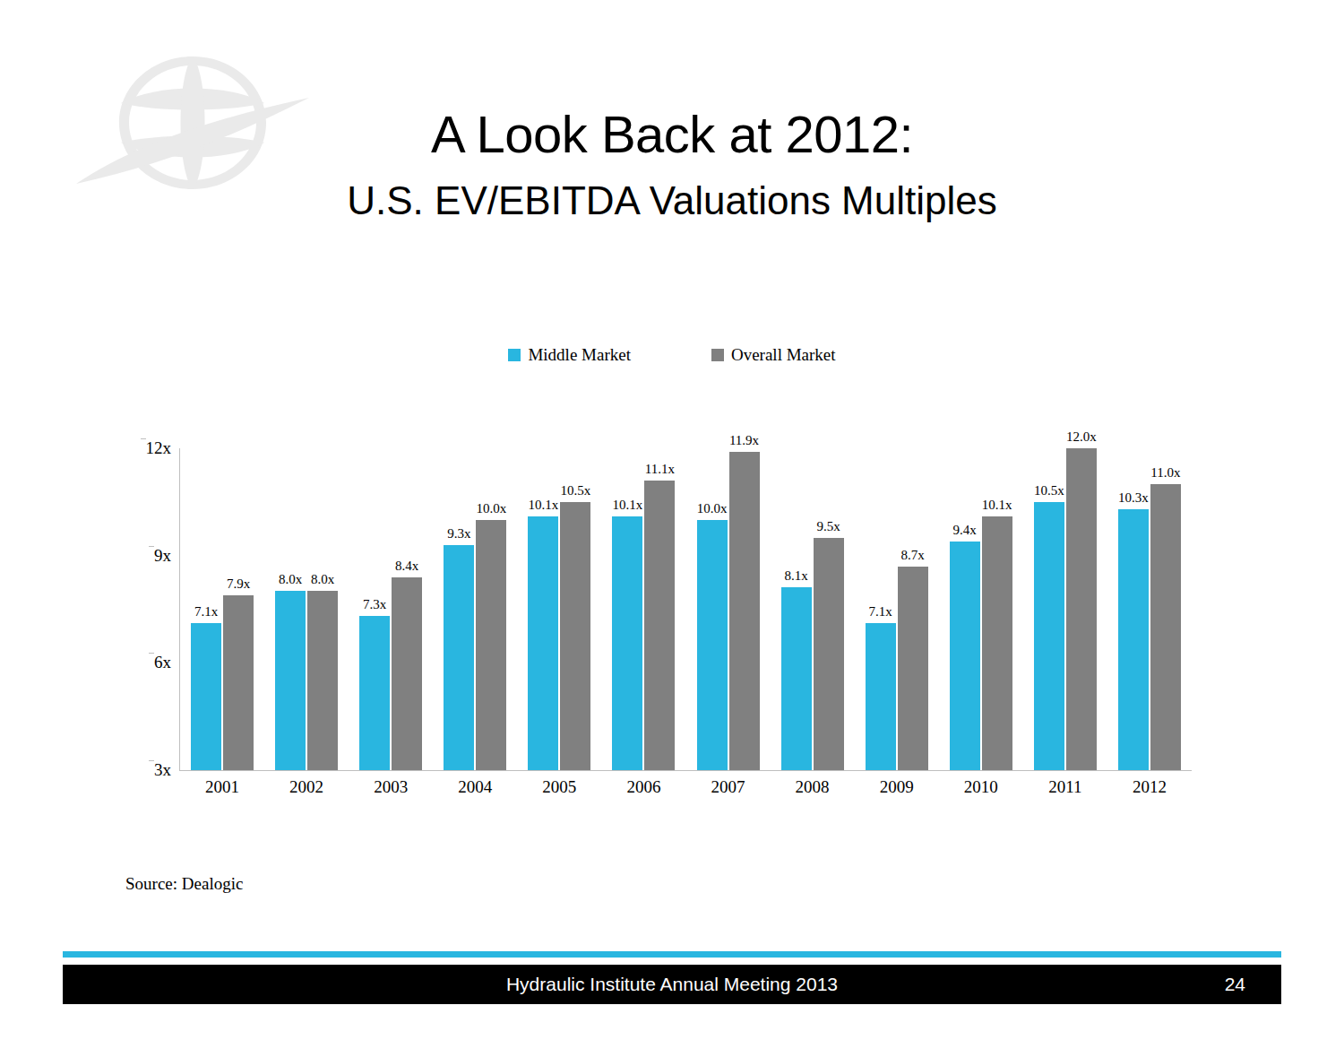A Look Back at 2012:
U.S. EV/EBITDA Valuations Multiples
Middle Market
Overall Market
12x 9x 6x 3x
7.1x
7.9x
2001
8.0x
8.0x
2002
7.3x
8.4x
2003
9.3x
10.0x
2004
10.1x
10.5x
2005
10.1x
11.1x
2006
10.0x
11.9x
2007
8.1x
9.5x
2008
7.1x
8.7x
2009
9.4x
10.1x
2010
10.5x
12.0x
2011
10.3x
11.0x
2012
Source: Dealogic
Hydraulic Institute Annual Meeting 2013
24